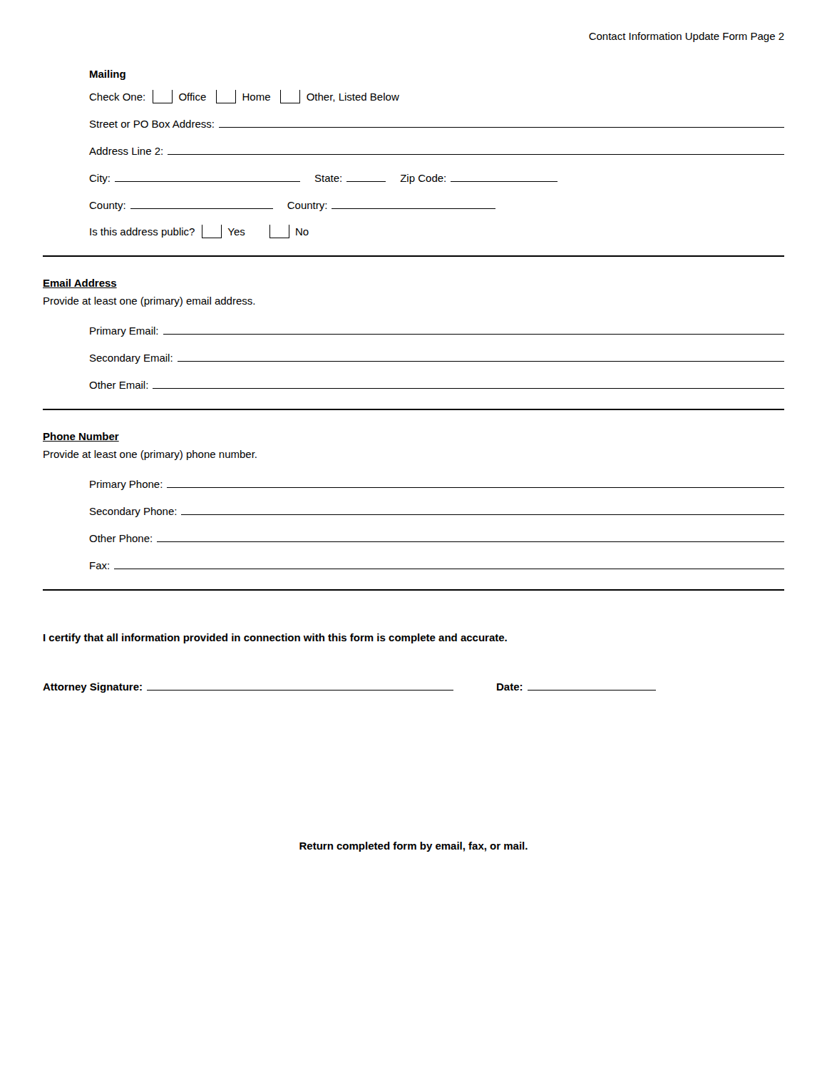Contact Information Update Form Page 2
Mailing
Check One: Office Home Other, Listed Below
Street or PO Box Address:
Address Line 2:
City: State: Zip Code:
County: Country:
Is this address public? Yes No
Email Address
Provide at least one (primary) email address.
Primary Email:
Secondary Email:
Other Email:
Phone Number
Provide at least one (primary) phone number.
Primary Phone:
Secondary Phone:
Other Phone:
Fax:
I certify that all information provided in connection with this form is complete and accurate.
Attorney Signature: Date:
Return completed form by email, fax, or mail.